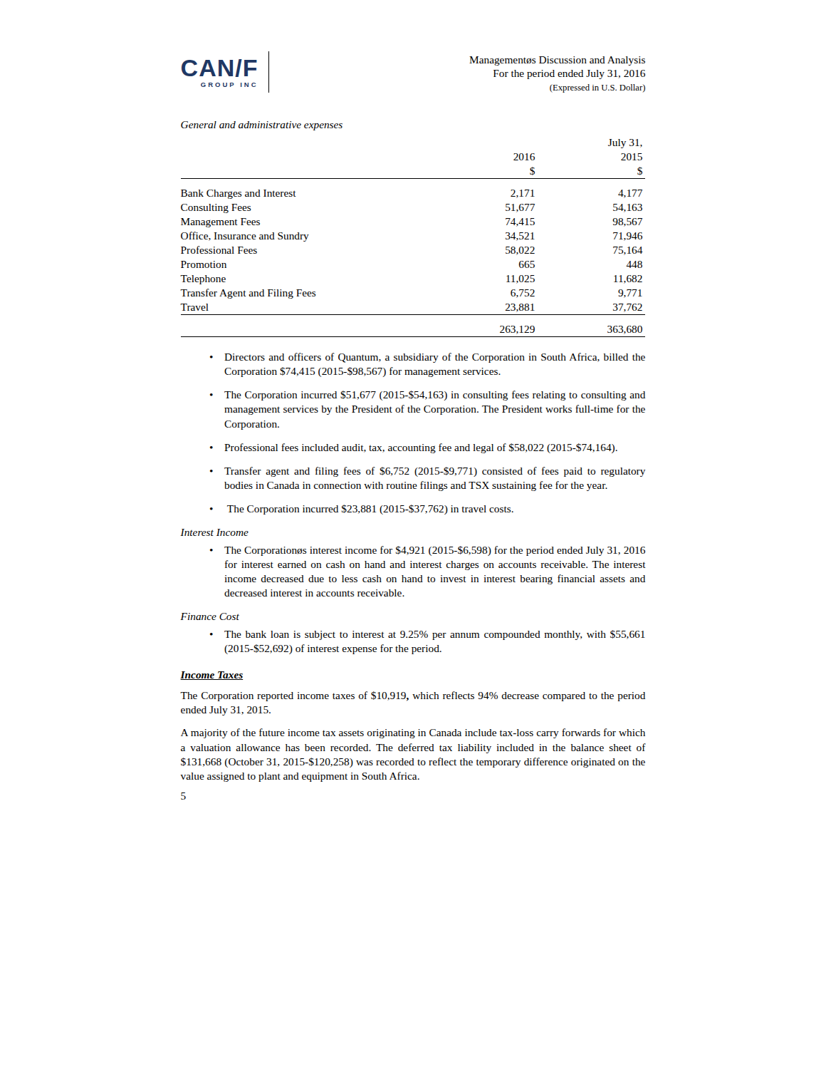CAN/F
GROUP INC
Managementøs Discussion and Analysis
For the period ended July 31, 2016
(Expressed in U.S. Dollar)
General and administrative expenses
| | | July 31, |
| | 2016 | 2015 |
| | $ | $ |
| Bank Charges and Interest | 2,171 | 4,177 |
| Consulting Fees | 51,677 | 54,163 |
| Management Fees | 74,415 | 98,567 |
| Office, Insurance and Sundry | 34,521 | 71,946 |
| Professional Fees | 58,022 | 75,164 |
| Promotion | 665 | 448 |
| Telephone | 11,025 | 11,682 |
| Transfer Agent and Filing Fees | 6,752 | 9,771 |
| Travel | 23,881 | 37,762 |
| | 263,129 | 363,680 |
Directors and officers of Quantum, a subsidiary of the Corporation in South Africa, billed the Corporation $74,415 (2015-$98,567) for management services.
The Corporation incurred $51,677 (2015-$54,163) in consulting fees relating to consulting and management services by the President of the Corporation. The President works full-time for the Corporation.
Professional fees included audit, tax, accounting fee and legal of $58,022 (2015-$74,164).
Transfer agent and filing fees of $6,752 (2015-$9,771) consisted of fees paid to regulatory bodies in Canada in connection with routine filings and TSX sustaining fee for the year.
The Corporation incurred $23,881 (2015-$37,762) in travel costs.
Interest Income
The Corporationøs interest income for $4,921 (2015-$6,598) for the period ended July 31, 2016 for interest earned on cash on hand and interest charges on accounts receivable. The interest income decreased due to less cash on hand to invest in interest bearing financial assets and decreased interest in accounts receivable.
Finance Cost
The bank loan is subject to interest at 9.25% per annum compounded monthly, with $55,661 (2015-$52,692) of interest expense for the period.
Income Taxes
The Corporation reported income taxes of $10,919, which reflects 94% decrease compared to the period ended July 31, 2015.
A majority of the future income tax assets originating in Canada include tax-loss carry forwards for which a valuation allowance has been recorded. The deferred tax liability included in the balance sheet of $131,668 (October 31, 2015-$120,258) was recorded to reflect the temporary difference originated on the value assigned to plant and equipment in South Africa.
5